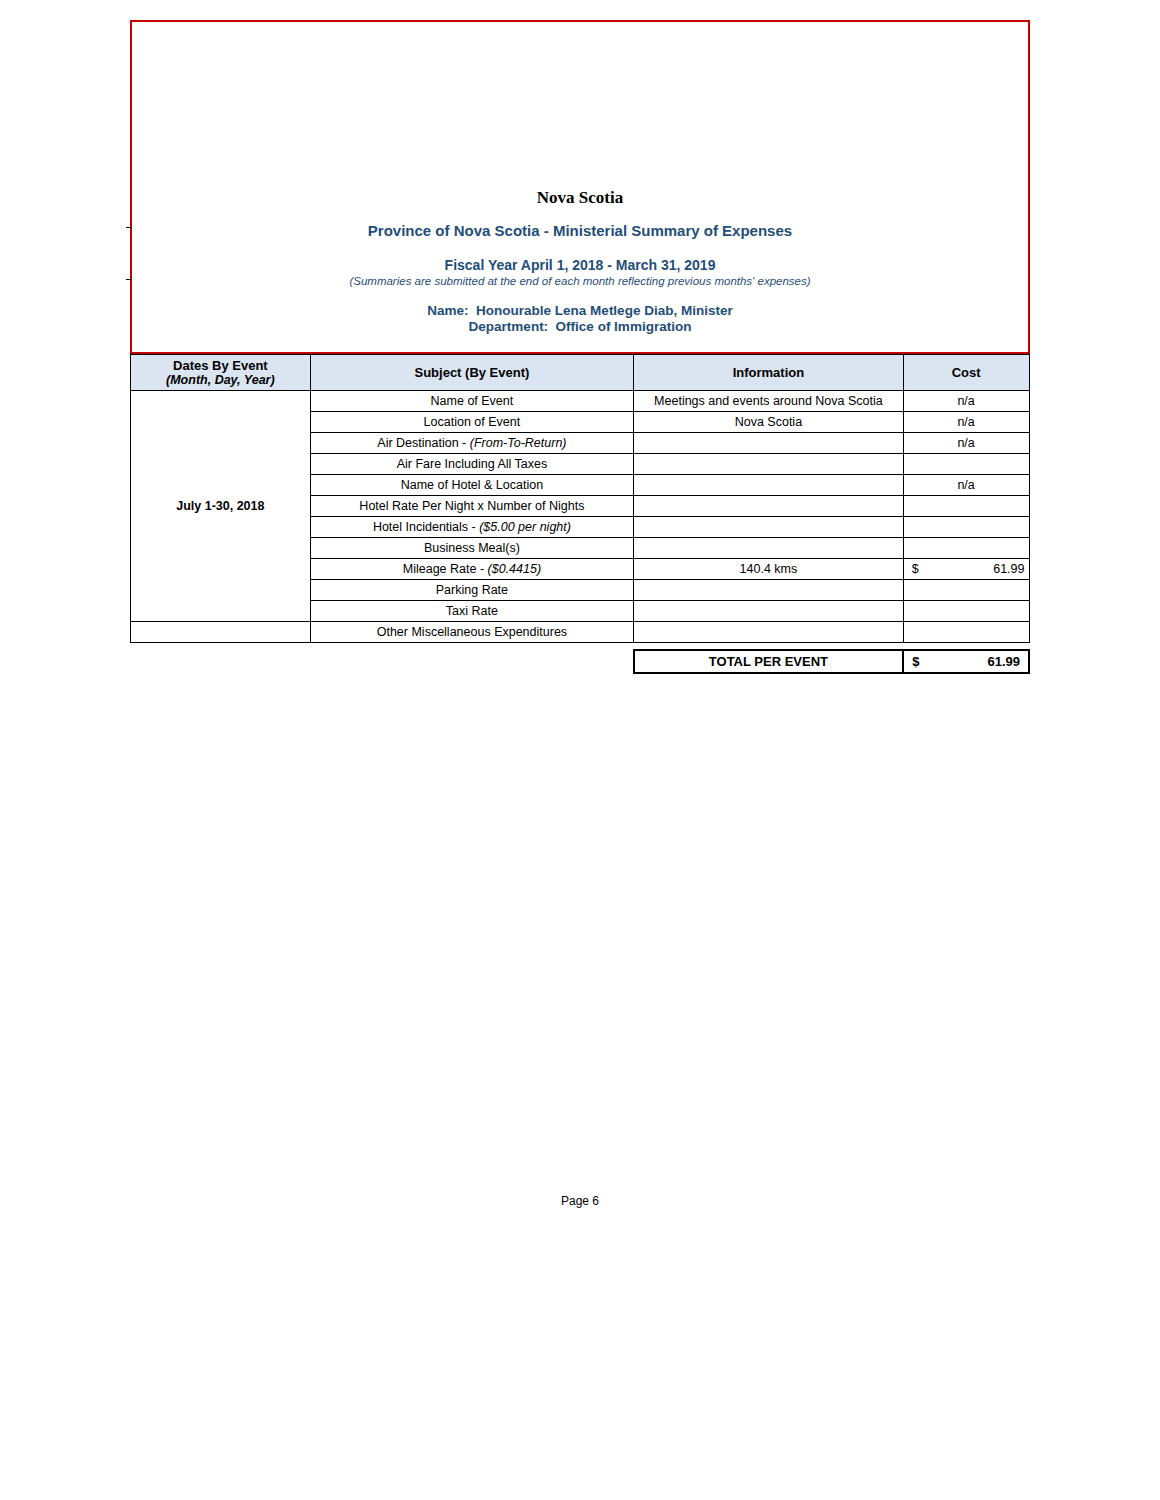Nova Scotia
Province of Nova Scotia - Ministerial Summary of Expenses
Fiscal Year April 1, 2018 - March 31, 2019
(Summaries are submitted at the end of each month reflecting previous months' expenses)
Name: Honourable Lena Metlege Diab, Minister
Department: Office of Immigration
| Dates By Event (Month, Day, Year) | Subject (By Event) | Information | Cost |
| --- | --- | --- | --- |
| July 1-30, 2018 | Name of Event | Meetings and events around Nova Scotia | n/a |
| Location of Event | Nova Scotia | n/a |
| Air Destination - (From-To-Return) | | n/a |
| Air Fare Including All Taxes | | |
| Name of Hotel & Location | | n/a |
| Hotel Rate Per Night x Number of Nights | | |
| Hotel Incidentials - ($5.00 per night) | | |
| Business Meal(s) | | |
| Mileage Rate - ($0.4415) | 140.4 kms | $ 61.99 |
| Parking Rate | | |
| Taxi Rate | | |
| | Other Miscellaneous Expenditures | | |
| | | TOTAL PER EVENT | $ 61.99 |
Page 6